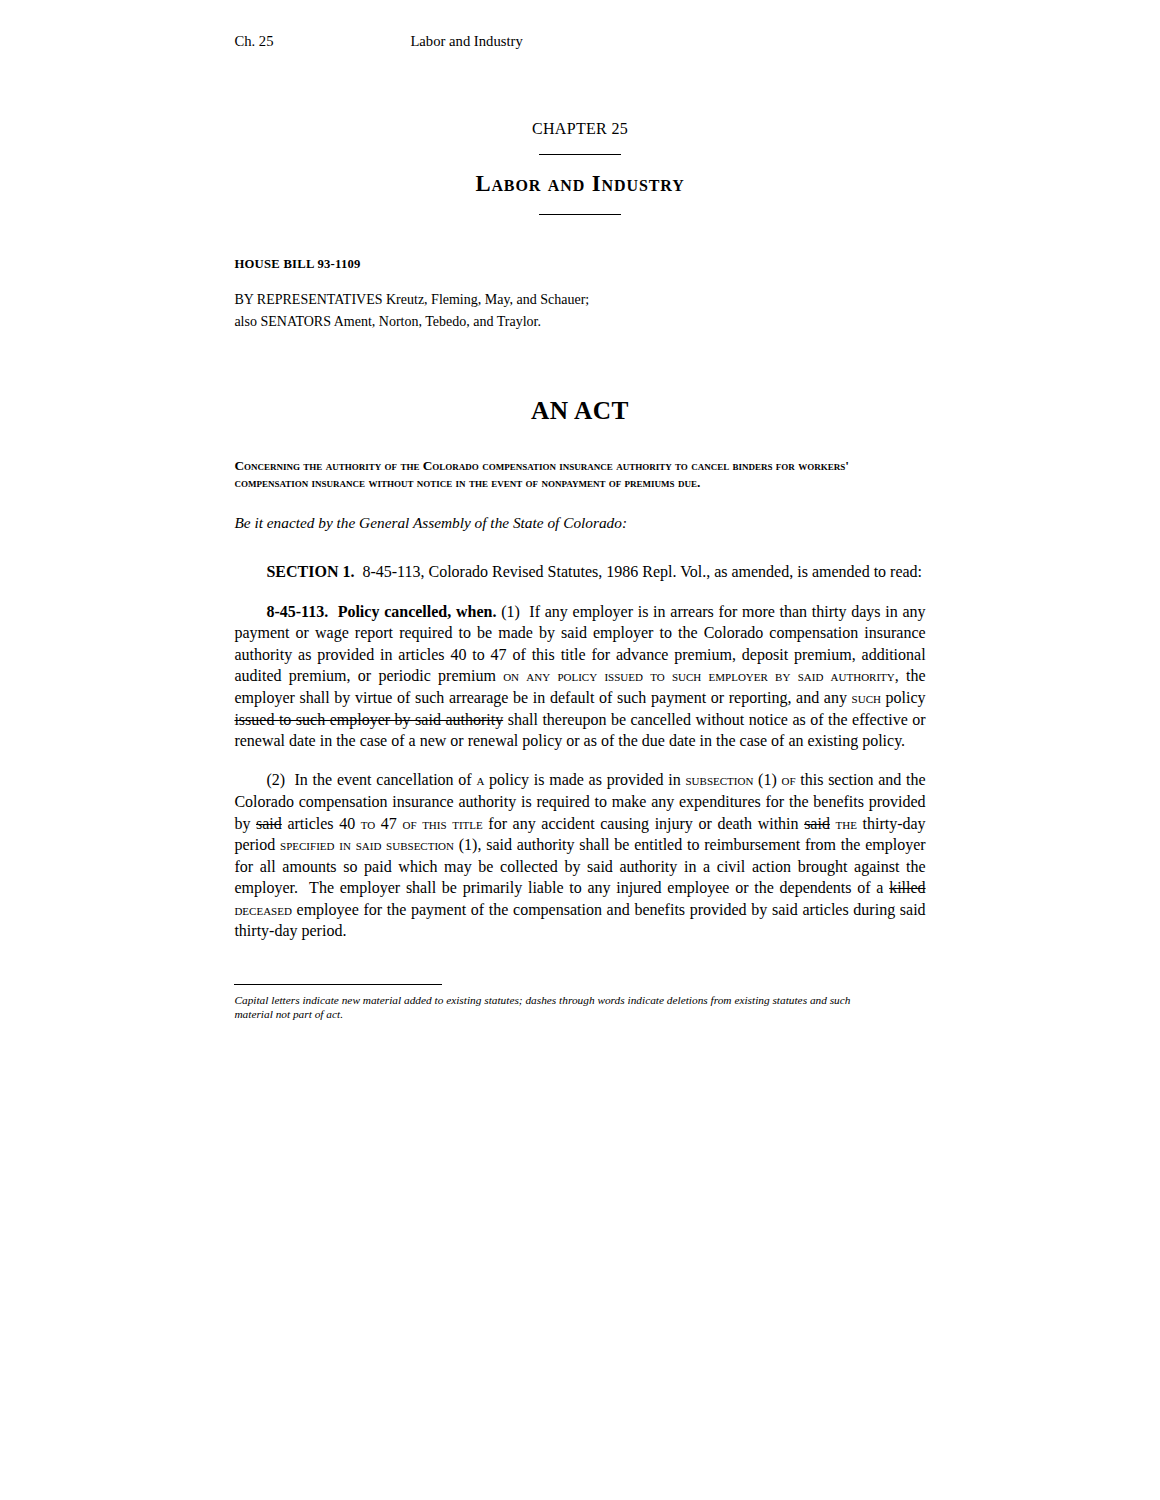Ch. 25 Labor and Industry
CHAPTER 25
Labor and Industry
HOUSE BILL 93-1109
BY REPRESENTATIVES Kreutz, Fleming, May, and Schauer;
also SENATORS Ament, Norton, Tebedo, and Traylor.
AN ACT
Concerning the authority of the Colorado compensation insurance authority to cancel binders for workers' compensation insurance without notice in the event of nonpayment of premiums due.
Be it enacted by the General Assembly of the State of Colorado:
SECTION 1. 8-45-113, Colorado Revised Statutes, 1986 Repl. Vol., as amended, is amended to read:
8-45-113. Policy cancelled, when. (1) If any employer is in arrears for more than thirty days in any payment or wage report required to be made by said employer to the Colorado compensation insurance authority as provided in articles 40 to 47 of this title for advance premium, deposit premium, additional audited premium, or periodic premium on any policy issued to such employer by said authority, the employer shall by virtue of such arrearage be in default of such payment or reporting, and any such policy issued to such employer by said authority shall thereupon be cancelled without notice as of the effective or renewal date in the case of a new or renewal policy or as of the due date in the case of an existing policy.
(2) In the event cancellation of a policy is made as provided in subsection (1) of this section and the Colorado compensation insurance authority is required to make any expenditures for the benefits provided by said articles 40 to 47 of this title for any accident causing injury or death within said the thirty-day period specified in said subsection (1), said authority shall be entitled to reimbursement from the employer for all amounts so paid which may be collected by said authority in a civil action brought against the employer. The employer shall be primarily liable to any injured employee or the dependents of a killed deceased employee for the payment of the compensation and benefits provided by said articles during said thirty-day period.
Capital letters indicate new material added to existing statutes; dashes through words indicate deletions from existing statutes and such material not part of act.